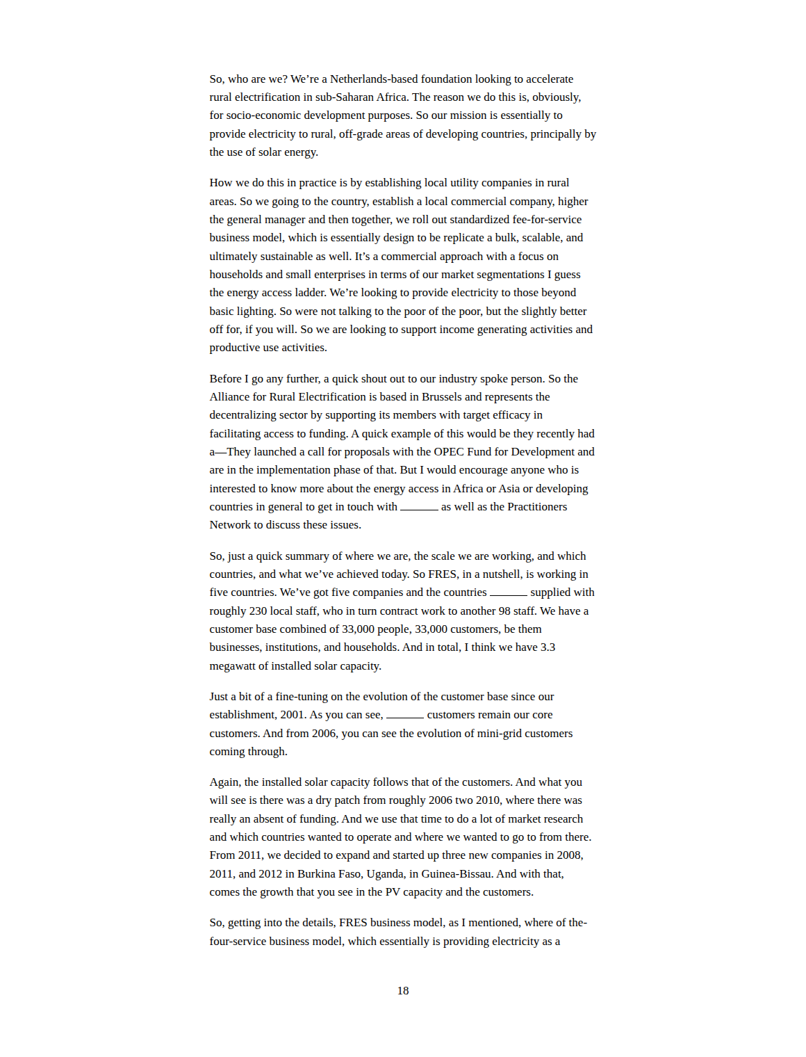So, who are we? We’re a Netherlands-based foundation looking to accelerate rural electrification in sub-Saharan Africa. The reason we do this is, obviously, for socio-economic development purposes. So our mission is essentially to provide electricity to rural, off-grade areas of developing countries, principally by the use of solar energy.
How we do this in practice is by establishing local utility companies in rural areas. So we going to the country, establish a local commercial company, higher the general manager and then together, we roll out standardized fee-for-service business model, which is essentially design to be replicate a bulk, scalable, and ultimately sustainable as well. It’s a commercial approach with a focus on households and small enterprises in terms of our market segmentations I guess the energy access ladder. We’re looking to provide electricity to those beyond basic lighting. So were not talking to the poor of the poor, but the slightly better off for, if you will. So we are looking to support income generating activities and productive use activities.
Before I go any further, a quick shout out to our industry spoke person. So the Alliance for Rural Electrification is based in Brussels and represents the decentralizing sector by supporting its members with target efficacy in facilitating access to funding. A quick example of this would be they recently had a—They launched a call for proposals with the OPEC Fund for Development and are in the implementation phase of that. But I would encourage anyone who is interested to know more about the energy access in Africa or Asia or developing countries in general to get in touch with as well as the Practitioners Network to discuss these issues.
So, just a quick summary of where we are, the scale we are working, and which countries, and what we’ve achieved today. So FRES, in a nutshell, is working in five countries. We’ve got five companies and the countries supplied with roughly 230 local staff, who in turn contract work to another 98 staff. We have a customer base combined of 33,000 people, 33,000 customers, be them businesses, institutions, and households. And in total, I think we have 3.3 megawatt of installed solar capacity.
Just a bit of a fine-tuning on the evolution of the customer base since our establishment, 2001. As you can see, customers remain our core customers. And from 2006, you can see the evolution of mini-grid customers coming through.
Again, the installed solar capacity follows that of the customers. And what you will see is there was a dry patch from roughly 2006 two 2010, where there was really an absent of funding. And we use that time to do a lot of market research and which countries wanted to operate and where we wanted to go to from there. From 2011, we decided to expand and started up three new companies in 2008, 2011, and 2012 in Burkina Faso, Uganda, in Guinea-Bissau. And with that, comes the growth that you see in the PV capacity and the customers.
So, getting into the details, FRES business model, as I mentioned, where of the-four-service business model, which essentially is providing electricity as a
18